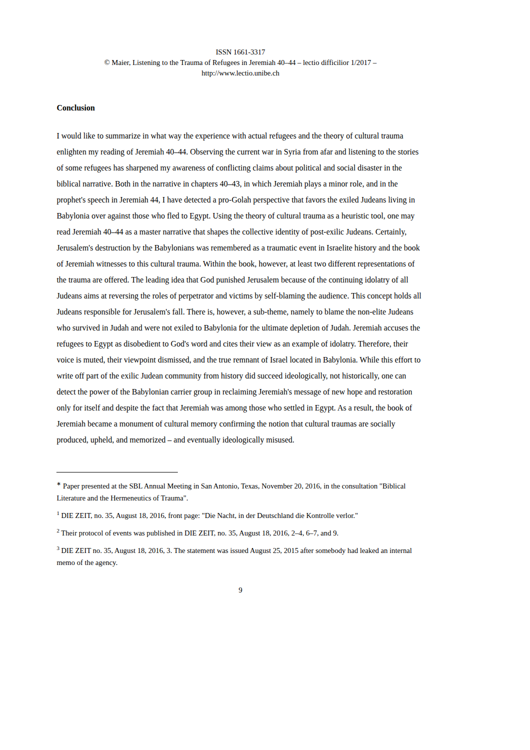ISSN 1661-3317
© Maier, Listening to the Trauma of Refugees in Jeremiah 40–44 – lectio difficilior 1/2017 –
http://www.lectio.unibe.ch
Conclusion
I would like to summarize in what way the experience with actual refugees and the theory of cultural trauma enlighten my reading of Jeremiah 40–44. Observing the current war in Syria from afar and listening to the stories of some refugees has sharpened my awareness of conflicting claims about political and social disaster in the biblical narrative. Both in the narrative in chapters 40–43, in which Jeremiah plays a minor role, and in the prophet's speech in Jeremiah 44, I have detected a pro-Golah perspective that favors the exiled Judeans living in Babylonia over against those who fled to Egypt. Using the theory of cultural trauma as a heuristic tool, one may read Jeremiah 40–44 as a master narrative that shapes the collective identity of post-exilic Judeans. Certainly, Jerusalem's destruction by the Babylonians was remembered as a traumatic event in Israelite history and the book of Jeremiah witnesses to this cultural trauma. Within the book, however, at least two different representations of the trauma are offered. The leading idea that God punished Jerusalem because of the continuing idolatry of all Judeans aims at reversing the roles of perpetrator and victims by self-blaming the audience. This concept holds all Judeans responsible for Jerusalem's fall. There is, however, a sub-theme, namely to blame the non-elite Judeans who survived in Judah and were not exiled to Babylonia for the ultimate depletion of Judah. Jeremiah accuses the refugees to Egypt as disobedient to God's word and cites their view as an example of idolatry. Therefore, their voice is muted, their viewpoint dismissed, and the true remnant of Israel located in Babylonia. While this effort to write off part of the exilic Judean community from history did succeed ideologically, not historically, one can detect the power of the Babylonian carrier group in reclaiming Jeremiah's message of new hope and restoration only for itself and despite the fact that Jeremiah was among those who settled in Egypt. As a result, the book of Jeremiah became a monument of cultural memory confirming the notion that cultural traumas are socially produced, upheld, and memorized – and eventually ideologically misused.
∗ Paper presented at the SBL Annual Meeting in San Antonio, Texas, November 20, 2016, in the consultation "Biblical Literature and the Hermeneutics of Trauma".
1 DIE ZEIT, no. 35, August 18, 2016, front page: "Die Nacht, in der Deutschland die Kontrolle verlor."
2 Their protocol of events was published in DIE ZEIT, no. 35, August 18, 2016, 2–4, 6–7, and 9.
3 DIE ZEIT no. 35, August 18, 2016, 3. The statement was issued August 25, 2015 after somebody had leaked an internal memo of the agency.
9